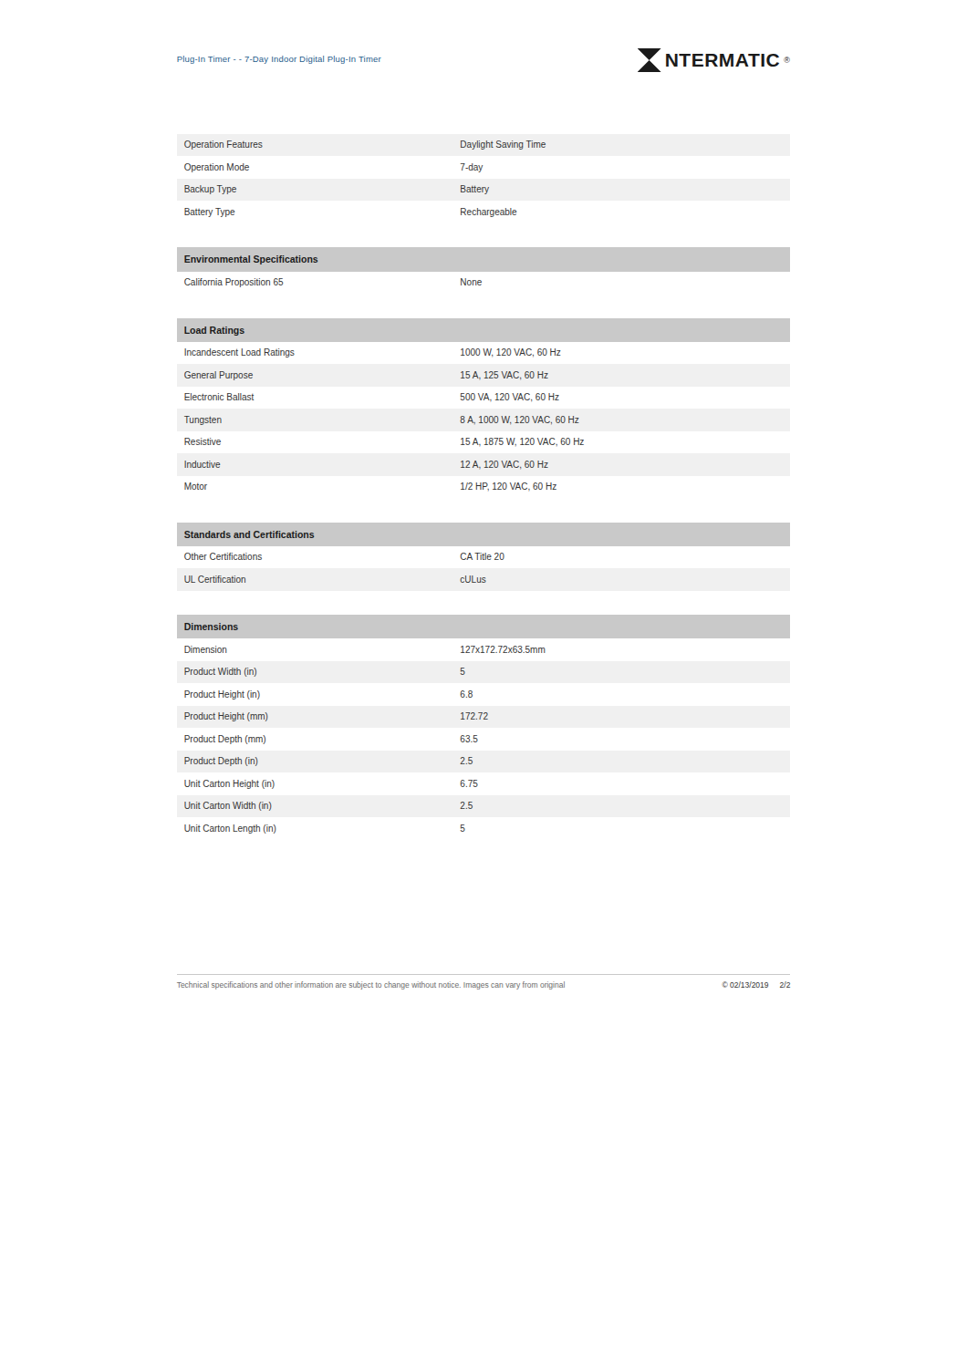Plug-In Timer - - 7-Day Indoor Digital Plug-In Timer
NTERMATIC®
| Operation Features | Daylight Saving Time |
| Operation Mode | 7-day |
| Backup Type | Battery |
| Battery Type | Rechargeable |
| Environmental Specifications |
| California Proposition 65 | None |
| Load Ratings |
| Incandescent Load Ratings | 1000 W, 120 VAC, 60 Hz |
| General Purpose | 15 A, 125 VAC, 60 Hz |
| Electronic Ballast | 500 VA, 120 VAC, 60 Hz |
| Tungsten | 8 A, 1000 W, 120 VAC, 60 Hz |
| Resistive | 15 A, 1875 W, 120 VAC, 60 Hz |
| Inductive | 12 A, 120 VAC, 60 Hz |
| Motor | 1/2 HP, 120 VAC, 60 Hz |
| Standards and Certifications |
| Other Certifications | CA Title 20 |
| UL Certification | cULus |
| Dimensions |
| Dimension | 127x172.72x63.5mm |
| Product Width (in) | 5 |
| Product Height (in) | 6.8 |
| Product Height (mm) | 172.72 |
| Product Depth (mm) | 63.5 |
| Product Depth (in) | 2.5 |
| Unit Carton Height (in) | 6.75 |
| Unit Carton Width (in) | 2.5 |
| Unit Carton Length (in) | 5 |
Technical specifications and other information are subject to change without notice. Images can vary from original
© 02/13/2019 2/2